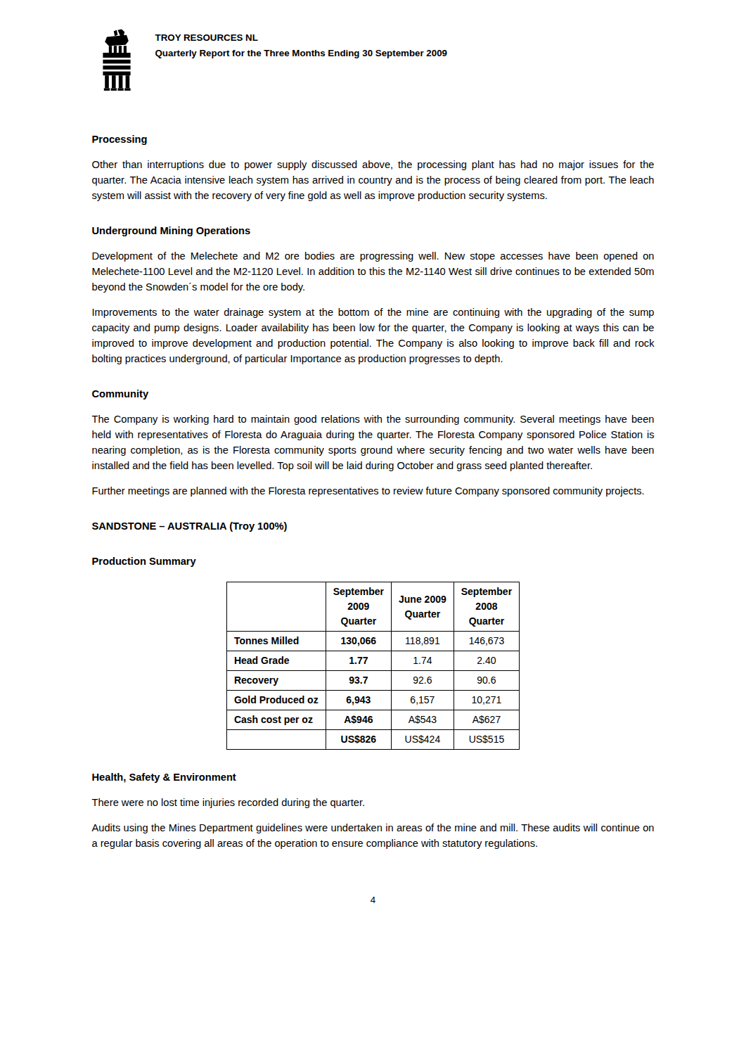TROY RESOURCES NL
Quarterly Report for the Three Months Ending 30 September 2009
Processing
Other than interruptions due to power supply discussed above, the processing plant has had no major issues for the quarter. The Acacia intensive leach system has arrived in country and is the process of being cleared from port. The leach system will assist with the recovery of very fine gold as well as improve production security systems.
Underground Mining Operations
Development of the Melechete and M2 ore bodies are progressing well. New stope accesses have been opened on Melechete-1100 Level and the M2-1120 Level. In addition to this the M2-1140 West sill drive continues to be extended 50m beyond the Snowden´s model for the ore body.
Improvements to the water drainage system at the bottom of the mine are continuing with the upgrading of the sump capacity and pump designs. Loader availability has been low for the quarter, the Company is looking at ways this can be improved to improve development and production potential. The Company is also looking to improve back fill and rock bolting practices underground, of particular Importance as production progresses to depth.
Community
The Company is working hard to maintain good relations with the surrounding community. Several meetings have been held with representatives of Floresta do Araguaia during the quarter. The Floresta Company sponsored Police Station is nearing completion, as is the Floresta community sports ground where security fencing and two water wells have been installed and the field has been levelled. Top soil will be laid during October and grass seed planted thereafter.
Further meetings are planned with the Floresta representatives to review future Company sponsored community projects.
SANDSTONE – AUSTRALIA (Troy 100%)
Production Summary
| | September 2009 Quarter | June 2009 Quarter | September 2008 Quarter |
| --- | --- | --- | --- |
| Tonnes Milled | 130,066 | 118,891 | 146,673 |
| Head Grade | 1.77 | 1.74 | 2.40 |
| Recovery | 93.7 | 92.6 | 90.6 |
| Gold Produced oz | 6,943 | 6,157 | 10,271 |
| Cash cost per oz | A$946 | A$543 | A$627 |
| | US$826 | US$424 | US$515 |
Health, Safety & Environment
There were no lost time injuries recorded during the quarter.
Audits using the Mines Department guidelines were undertaken in areas of the mine and mill. These audits will continue on a regular basis covering all areas of the operation to ensure compliance with statutory regulations.
4